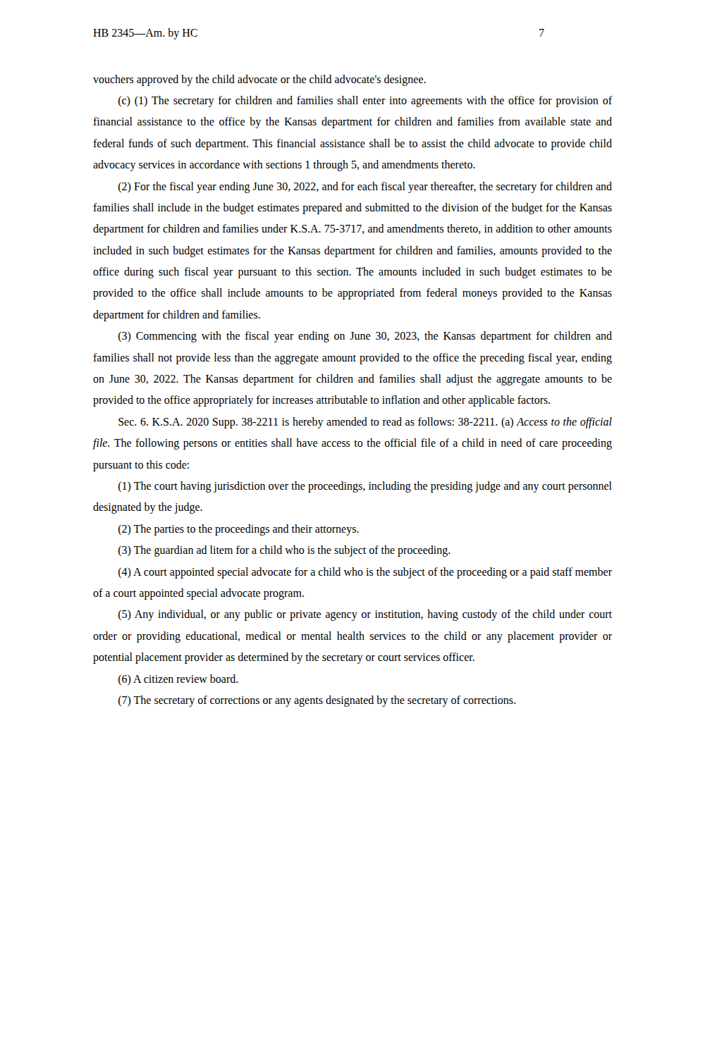HB 2345—Am. by HC 7
vouchers approved by the child advocate or the child advocate's designee.
(c) (1) The secretary for children and families shall enter into agreements with the office for provision of financial assistance to the office by the Kansas department for children and families from available state and federal funds of such department. This financial assistance shall be to assist the child advocate to provide child advocacy services in accordance with sections 1 through 5, and amendments thereto.
(2) For the fiscal year ending June 30, 2022, and for each fiscal year thereafter, the secretary for children and families shall include in the budget estimates prepared and submitted to the division of the budget for the Kansas department for children and families under K.S.A. 75-3717, and amendments thereto, in addition to other amounts included in such budget estimates for the Kansas department for children and families, amounts provided to the office during such fiscal year pursuant to this section. The amounts included in such budget estimates to be provided to the office shall include amounts to be appropriated from federal moneys provided to the Kansas department for children and families.
(3) Commencing with the fiscal year ending on June 30, 2023, the Kansas department for children and families shall not provide less than the aggregate amount provided to the office the preceding fiscal year, ending on June 30, 2022. The Kansas department for children and families shall adjust the aggregate amounts to be provided to the office appropriately for increases attributable to inflation and other applicable factors.
Sec. 6. K.S.A. 2020 Supp. 38-2211 is hereby amended to read as follows: 38-2211. (a) Access to the official file. The following persons or entities shall have access to the official file of a child in need of care proceeding pursuant to this code:
(1) The court having jurisdiction over the proceedings, including the presiding judge and any court personnel designated by the judge.
(2) The parties to the proceedings and their attorneys.
(3) The guardian ad litem for a child who is the subject of the proceeding.
(4) A court appointed special advocate for a child who is the subject of the proceeding or a paid staff member of a court appointed special advocate program.
(5) Any individual, or any public or private agency or institution, having custody of the child under court order or providing educational, medical or mental health services to the child or any placement provider or potential placement provider as determined by the secretary or court services officer.
(6) A citizen review board.
(7) The secretary of corrections or any agents designated by the secretary of corrections.